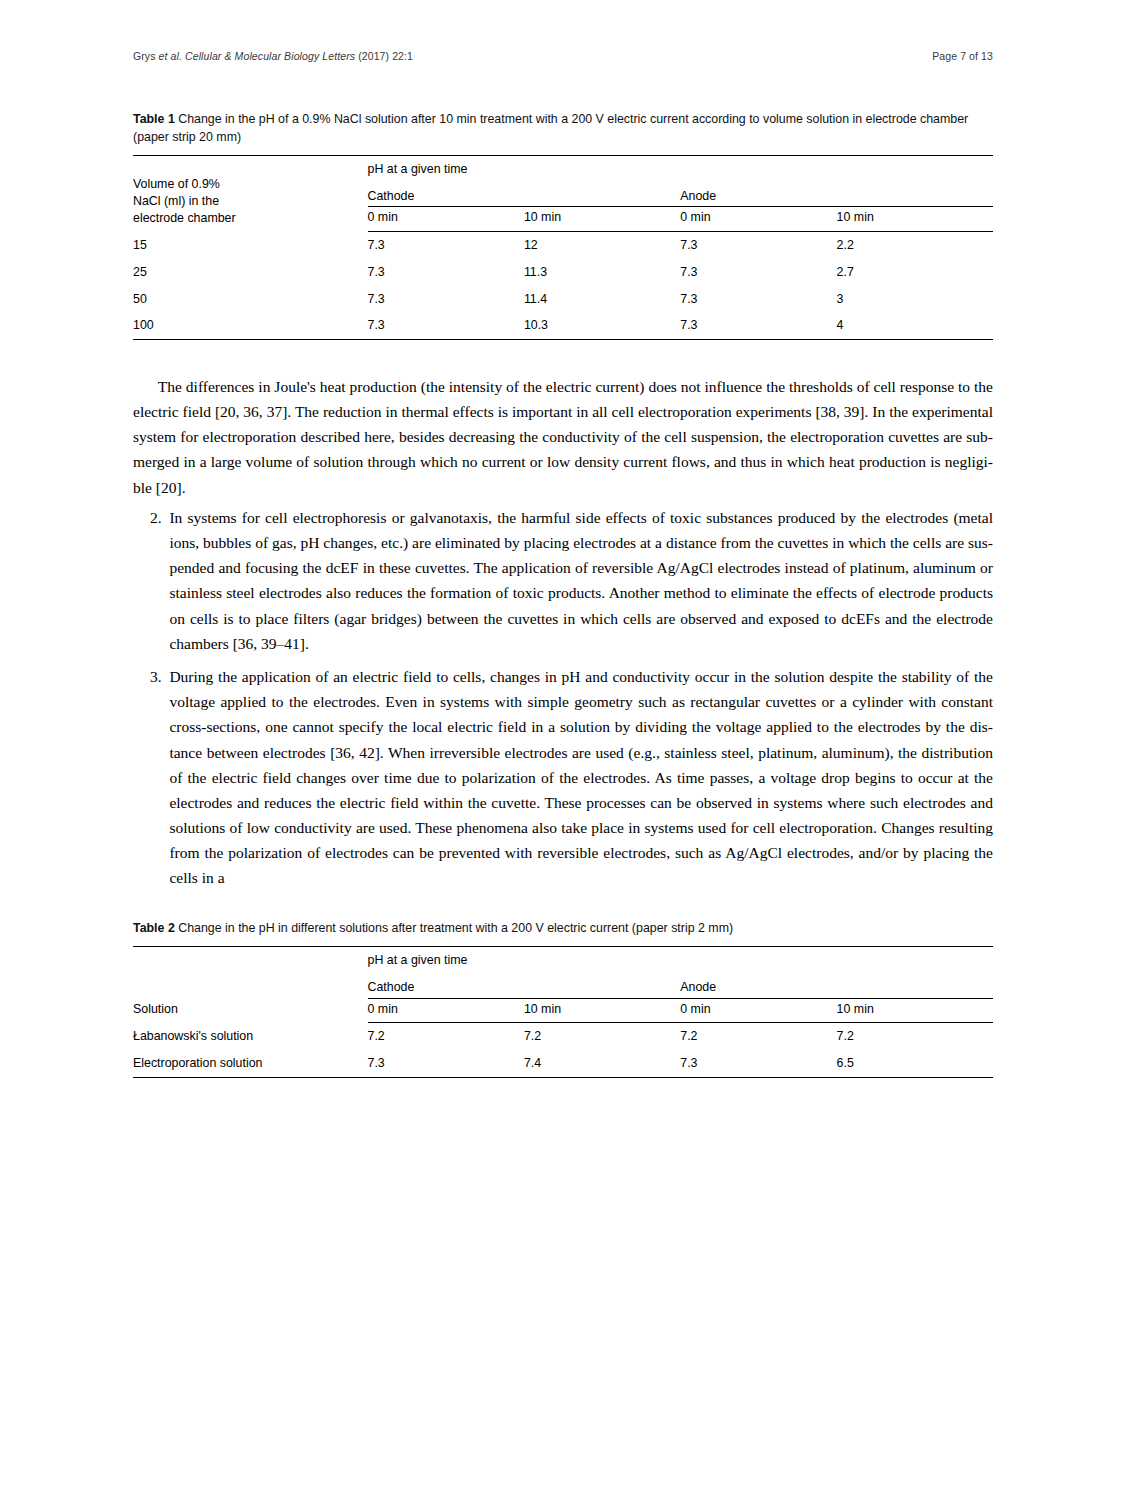Grys et al. Cellular & Molecular Biology Letters (2017) 22:1
Page 7 of 13
Table 1 Change in the pH of a 0.9% NaCl solution after 10 min treatment with a 200 V electric current according to volume solution in electrode chamber (paper strip 20 mm)
| Volume of 0.9% NaCl (ml) in the electrode chamber | pH at a given time |
| --- | --- |
| Cathode | Anode |
| 0 min | 10 min | 0 min | 10 min |
| 15 | 7.3 | 12 | 7.3 | 2.2 |
| 25 | 7.3 | 11.3 | 7.3 | 2.7 |
| 50 | 7.3 | 11.4 | 7.3 | 3 |
| 100 | 7.3 | 10.3 | 7.3 | 4 |
The differences in Joule's heat production (the intensity of the electric current) does not influence the thresholds of cell response to the electric field [20, 36, 37]. The reduction in thermal effects is important in all cell electroporation experiments [38, 39]. In the experimental system for electroporation described here, besides decreasing the conductivity of the cell suspension, the electroporation cuvettes are submerged in a large volume of solution through which no current or low density current flows, and thus in which heat production is negligible [20].
In systems for cell electrophoresis or galvanotaxis, the harmful side effects of toxic substances produced by the electrodes (metal ions, bubbles of gas, pH changes, etc.) are eliminated by placing electrodes at a distance from the cuvettes in which the cells are suspended and focusing the dcEF in these cuvettes. The application of reversible Ag/AgCl electrodes instead of platinum, aluminum or stainless steel electrodes also reduces the formation of toxic products. Another method to eliminate the effects of electrode products on cells is to place filters (agar bridges) between the cuvettes in which cells are observed and exposed to dcEFs and the electrode chambers [36, 39–41].
During the application of an electric field to cells, changes in pH and conductivity occur in the solution despite the stability of the voltage applied to the electrodes. Even in systems with simple geometry such as rectangular cuvettes or a cylinder with constant cross-sections, one cannot specify the local electric field in a solution by dividing the voltage applied to the electrodes by the distance between electrodes [36, 42]. When irreversible electrodes are used (e.g., stainless steel, platinum, aluminum), the distribution of the electric field changes over time due to polarization of the electrodes. As time passes, a voltage drop begins to occur at the electrodes and reduces the electric field within the cuvette. These processes can be observed in systems where such electrodes and solutions of low conductivity are used. These phenomena also take place in systems used for cell electroporation. Changes resulting from the polarization of electrodes can be prevented with reversible electrodes, such as Ag/AgCl electrodes, and/or by placing the cells in a
Table 2 Change in the pH in different solutions after treatment with a 200 V electric current (paper strip 2 mm)
| Solution | pH at a given time |
| --- | --- |
| Cathode | Anode |
| 0 min | 10 min | 0 min | 10 min |
| Łabanowski's solution | 7.2 | 7.2 | 7.2 | 7.2 |
| Electroporation solution | 7.3 | 7.4 | 7.3 | 6.5 |